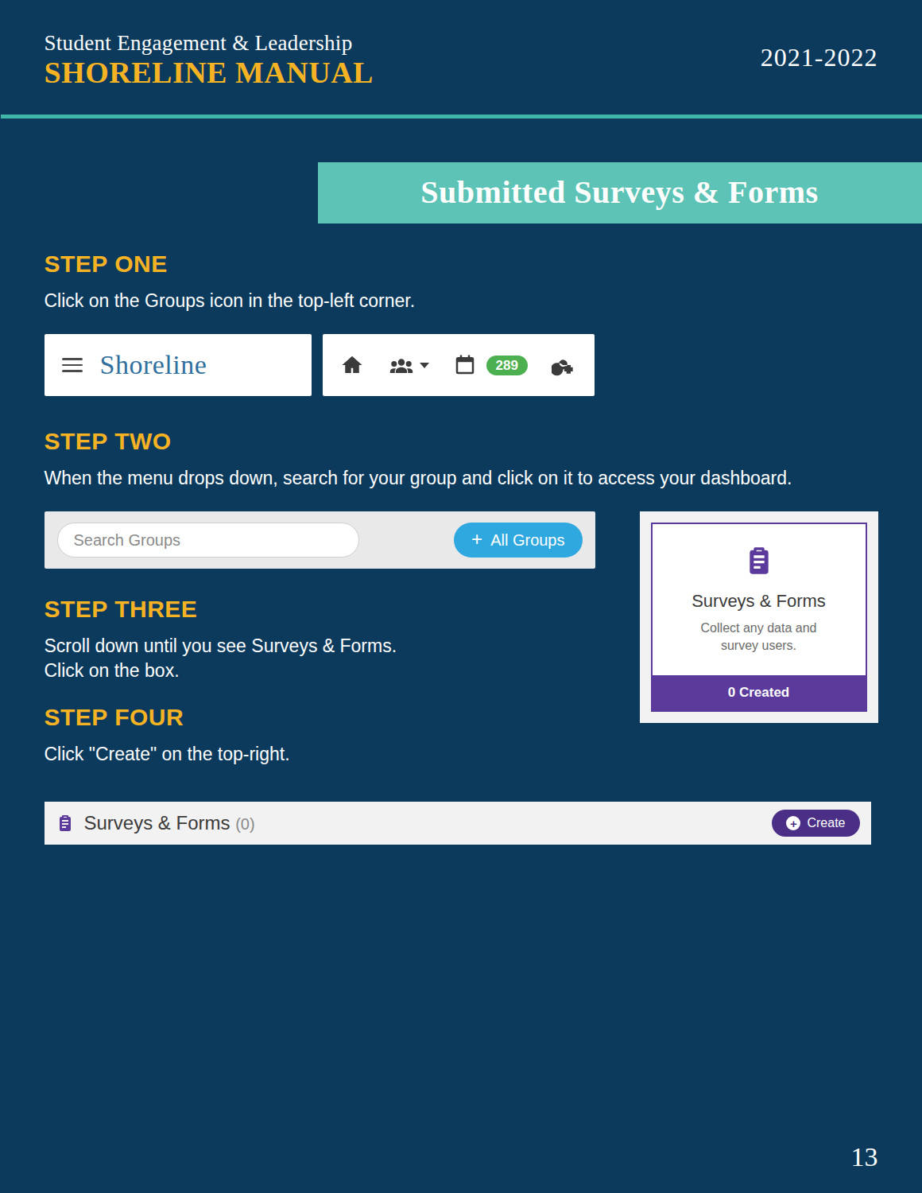Student Engagement & Leadership
Shoreline Manual
2021-2022
Submitted Surveys & Forms
Step One
Click on the Groups icon in the top-left corner.
Shoreline
289
Step Two
When the menu drops down, search for your group and click on it to access your dashboard.
Search Groups
+ All Groups
Step Three
Scroll down until you see Surveys & Forms.
Click on the box.
Step Four
Click "Create" on the top-right.
Surveys & Forms
Collect any data and
survey users.
0 Created
Surveys & Forms (0)
+ Create
13